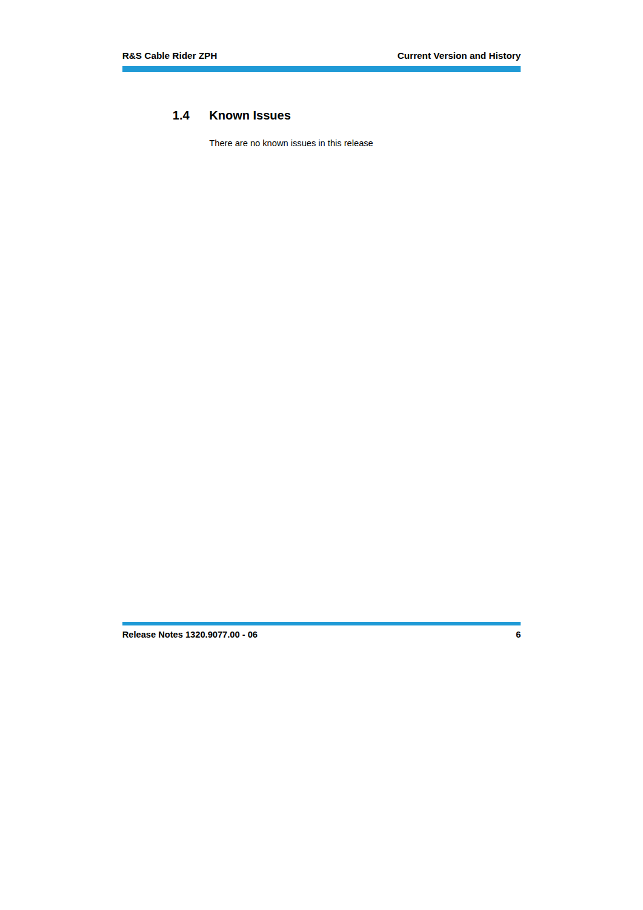R&S Cable Rider ZPH
Current Version and History
1.4 Known Issues
There are no known issues in this release
Release Notes 1320.9077.00 - 06
6